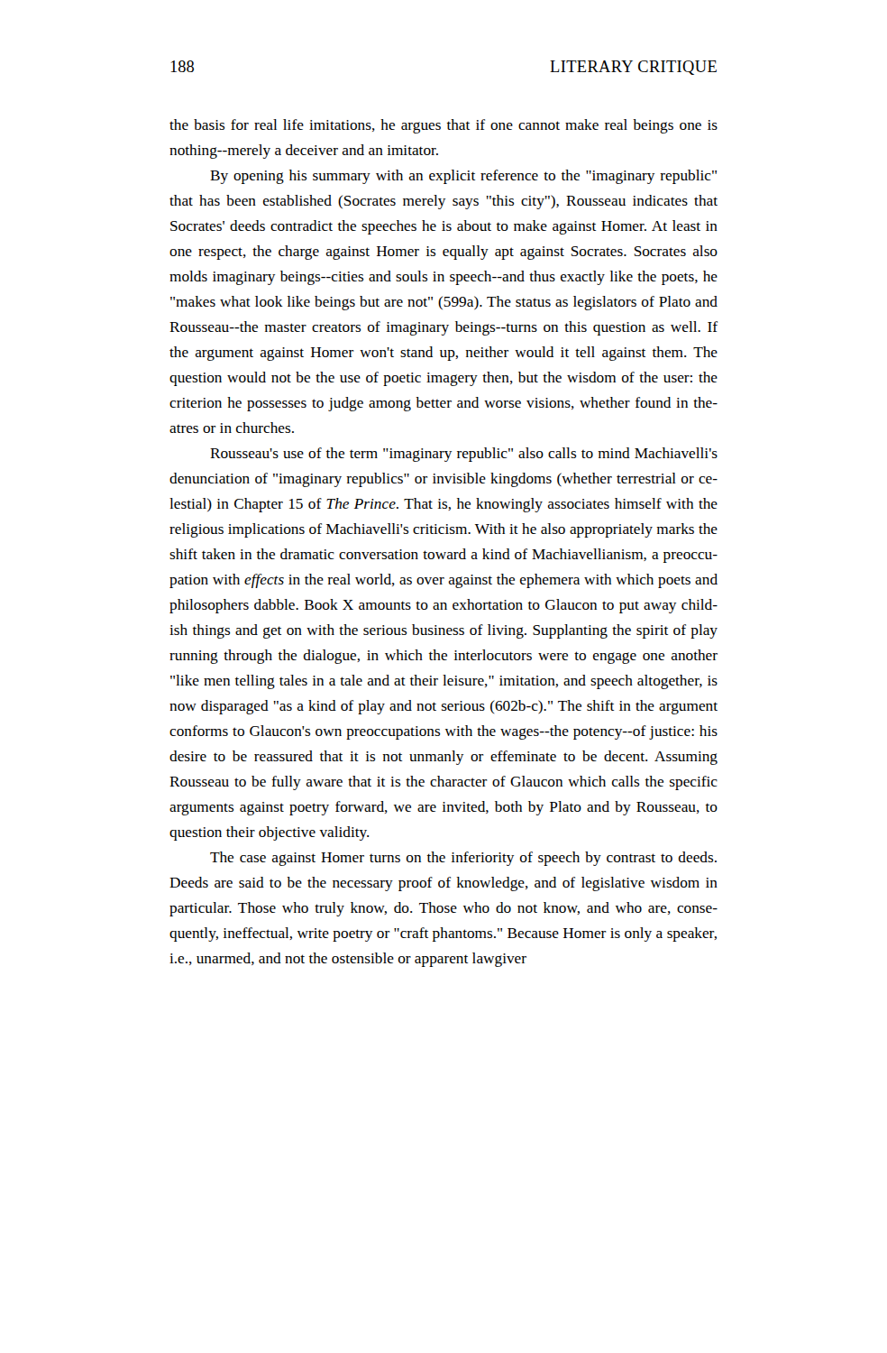188 LITERARY CRITIQUE
the basis for real life imitations, he argues that if one cannot make real beings one is nothing--merely a deceiver and an imitator.
By opening his summary with an explicit reference to the "imaginary republic" that has been established (Socrates merely says "this city"), Rousseau indicates that Socrates' deeds contradict the speeches he is about to make against Homer. At least in one respect, the charge against Homer is equally apt against Socrates. Socrates also molds imaginary beings--cities and souls in speech--and thus exactly like the poets, he "makes what look like beings but are not" (599a). The status as legislators of Plato and Rousseau--the master creators of imaginary beings--turns on this question as well. If the argument against Homer won't stand up, neither would it tell against them. The question would not be the use of poetic imagery then, but the wisdom of the user: the criterion he possesses to judge among better and worse visions, whether found in theatres or in churches.
Rousseau's use of the term "imaginary republic" also calls to mind Machiavelli's denunciation of "imaginary republics" or invisible kingdoms (whether terrestrial or celestial) in Chapter 15 of The Prince. That is, he knowingly associates himself with the religious implications of Machiavelli's criticism. With it he also appropriately marks the shift taken in the dramatic conversation toward a kind of Machiavellianism, a preoccupation with effects in the real world, as over against the ephemera with which poets and philosophers dabble. Book X amounts to an exhortation to Glaucon to put away childish things and get on with the serious business of living. Supplanting the spirit of play running through the dialogue, in which the interlocutors were to engage one another "like men telling tales in a tale and at their leisure," imitation, and speech altogether, is now disparaged "as a kind of play and not serious (602b-c)." The shift in the argument conforms to Glaucon's own preoccupations with the wages--the potency--of justice: his desire to be reassured that it is not unmanly or effeminate to be decent. Assuming Rousseau to be fully aware that it is the character of Glaucon which calls the specific arguments against poetry forward, we are invited, both by Plato and by Rousseau, to question their objective validity.
The case against Homer turns on the inferiority of speech by contrast to deeds. Deeds are said to be the necessary proof of knowledge, and of legislative wisdom in particular. Those who truly know, do. Those who do not know, and who are, consequently, ineffectual, write poetry or "craft phantoms." Because Homer is only a speaker, i.e., unarmed, and not the ostensible or apparent lawgiver